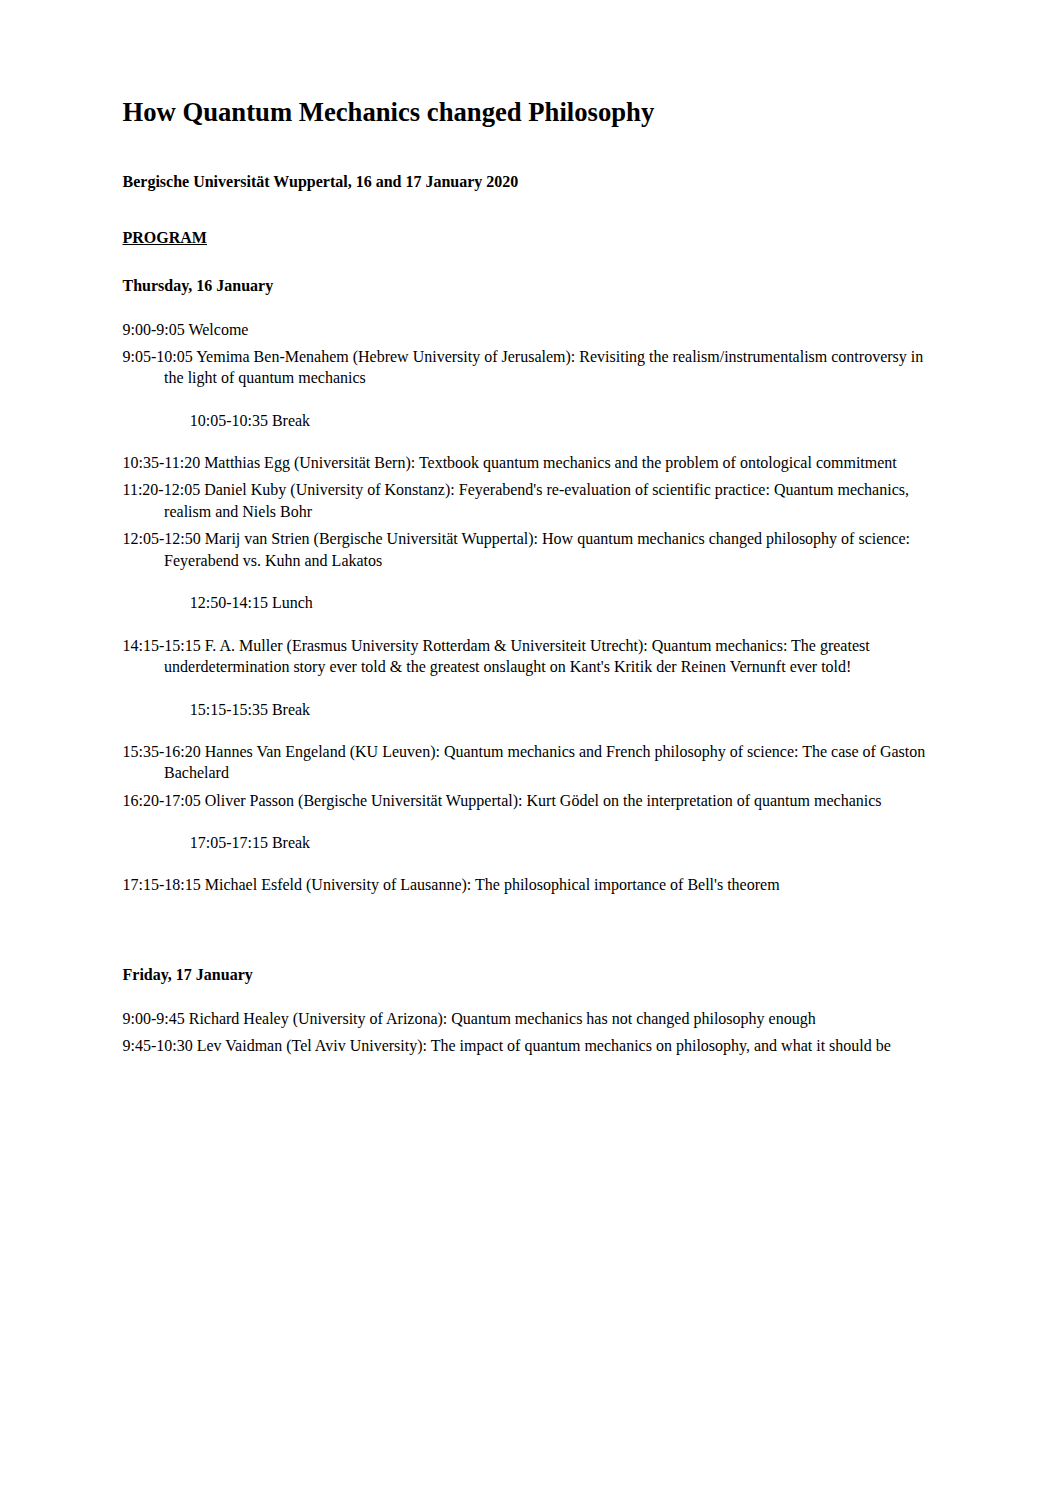How Quantum Mechanics changed Philosophy
Bergische Universität Wuppertal, 16 and 17 January 2020
PROGRAM
Thursday, 16 January
9:00-9:05 Welcome
9:05-10:05 Yemima Ben-Menahem (Hebrew University of Jerusalem): Revisiting the realism/instrumentalism controversy in the light of quantum mechanics
10:05-10:35 Break
10:35-11:20 Matthias Egg (Universität Bern): Textbook quantum mechanics and the problem of ontological commitment
11:20-12:05 Daniel Kuby (University of Konstanz): Feyerabend's re-evaluation of scientific practice: Quantum mechanics, realism and Niels Bohr
12:05-12:50 Marij van Strien (Bergische Universität Wuppertal): How quantum mechanics changed philosophy of science: Feyerabend vs. Kuhn and Lakatos
12:50-14:15 Lunch
14:15-15:15 F. A. Muller (Erasmus University Rotterdam & Universiteit Utrecht): Quantum mechanics: The greatest underdetermination story ever told & the greatest onslaught on Kant's Kritik der Reinen Vernunft ever told!
15:15-15:35 Break
15:35-16:20 Hannes Van Engeland (KU Leuven): Quantum mechanics and French philosophy of science: The case of Gaston Bachelard
16:20-17:05 Oliver Passon (Bergische Universität Wuppertal): Kurt Gödel on the interpretation of quantum mechanics
17:05-17:15 Break
17:15-18:15 Michael Esfeld (University of Lausanne): The philosophical importance of Bell's theorem
Friday, 17 January
9:00-9:45 Richard Healey (University of Arizona): Quantum mechanics has not changed philosophy enough
9:45-10:30 Lev Vaidman (Tel Aviv University): The impact of quantum mechanics on philosophy, and what it should be